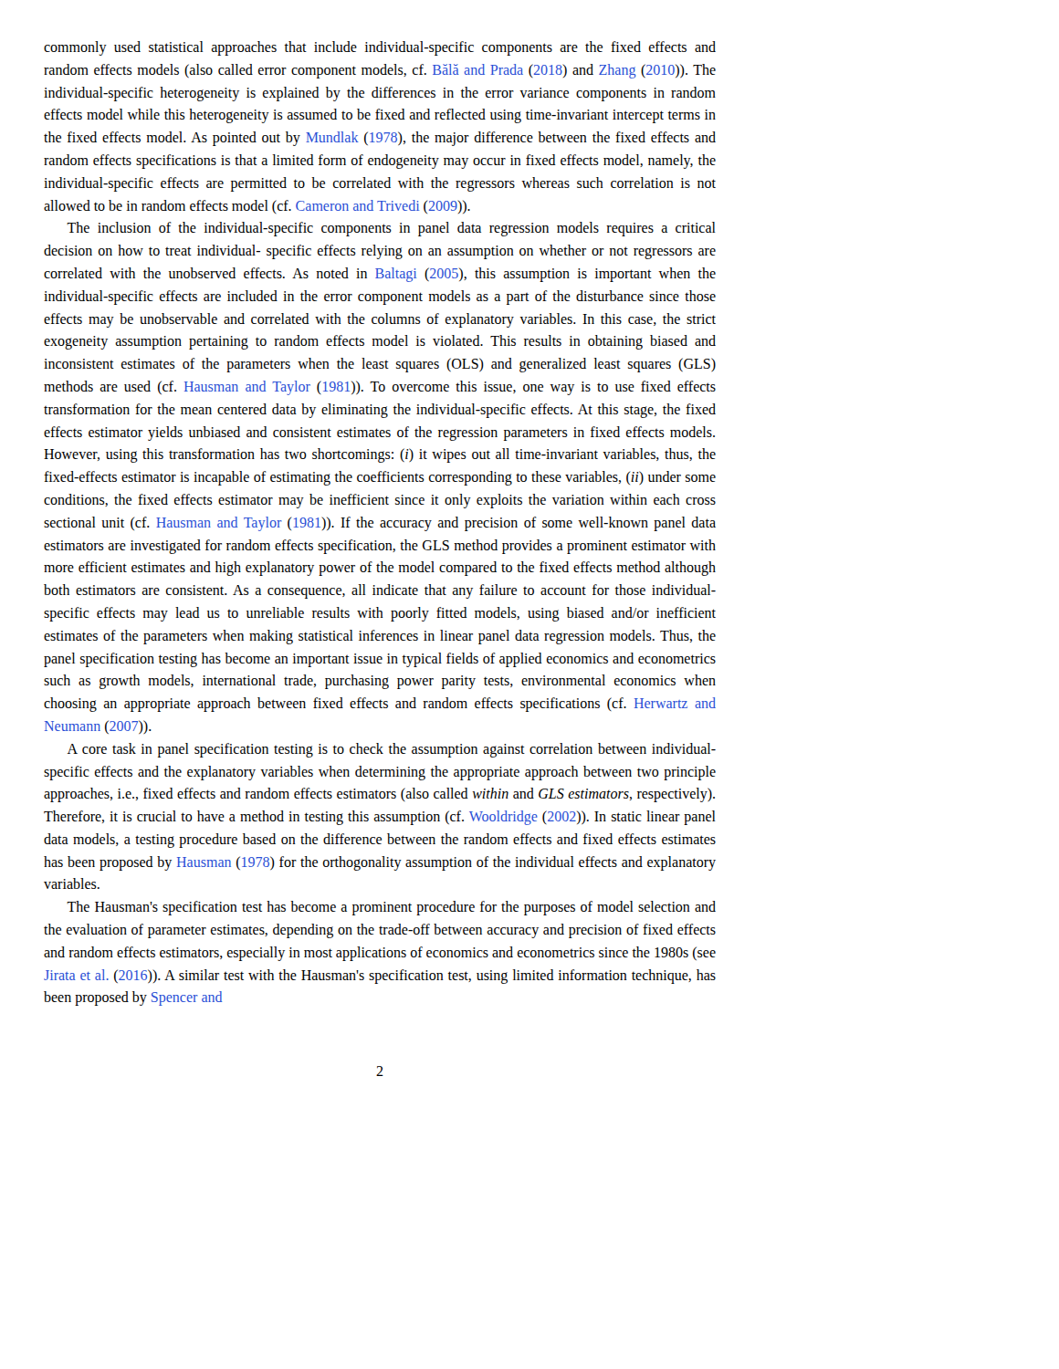commonly used statistical approaches that include individual-specific components are the fixed effects and random effects models (also called error component models, cf. Bălă and Prada (2018) and Zhang (2010)). The individual-specific heterogeneity is explained by the differences in the error variance components in random effects model while this heterogeneity is assumed to be fixed and reflected using time-invariant intercept terms in the fixed effects model. As pointed out by Mundlak (1978), the major difference between the fixed effects and random effects specifications is that a limited form of endogeneity may occur in fixed effects model, namely, the individual-specific effects are permitted to be correlated with the regressors whereas such correlation is not allowed to be in random effects model (cf. Cameron and Trivedi (2009)).
The inclusion of the individual-specific components in panel data regression models requires a critical decision on how to treat individual- specific effects relying on an assumption on whether or not regressors are correlated with the unobserved effects. As noted in Baltagi (2005), this assumption is important when the individual-specific effects are included in the error component models as a part of the disturbance since those effects may be unobservable and correlated with the columns of explanatory variables. In this case, the strict exogeneity assumption pertaining to random effects model is violated. This results in obtaining biased and inconsistent estimates of the parameters when the least squares (OLS) and generalized least squares (GLS) methods are used (cf. Hausman and Taylor (1981)). To overcome this issue, one way is to use fixed effects transformation for the mean centered data by eliminating the individual-specific effects. At this stage, the fixed effects estimator yields unbiased and consistent estimates of the regression parameters in fixed effects models. However, using this transformation has two shortcomings: (i) it wipes out all time-invariant variables, thus, the fixed-effects estimator is incapable of estimating the coefficients corresponding to these variables, (ii) under some conditions, the fixed effects estimator may be inefficient since it only exploits the variation within each cross sectional unit (cf. Hausman and Taylor (1981)). If the accuracy and precision of some well-known panel data estimators are investigated for random effects specification, the GLS method provides a prominent estimator with more efficient estimates and high explanatory power of the model compared to the fixed effects method although both estimators are consistent. As a consequence, all indicate that any failure to account for those individual-specific effects may lead us to unreliable results with poorly fitted models, using biased and/or inefficient estimates of the parameters when making statistical inferences in linear panel data regression models. Thus, the panel specification testing has become an important issue in typical fields of applied economics and econometrics such as growth models, international trade, purchasing power parity tests, environmental economics when choosing an appropriate approach between fixed effects and random effects specifications (cf. Herwartz and Neumann (2007)).
A core task in panel specification testing is to check the assumption against correlation between individual-specific effects and the explanatory variables when determining the appropriate approach between two principle approaches, i.e., fixed effects and random effects estimators (also called within and GLS estimators, respectively). Therefore, it is crucial to have a method in testing this assumption (cf. Wooldridge (2002)). In static linear panel data models, a testing procedure based on the difference between the random effects and fixed effects estimates has been proposed by Hausman (1978) for the orthogonality assumption of the individual effects and explanatory variables.
The Hausman's specification test has become a prominent procedure for the purposes of model selection and the evaluation of parameter estimates, depending on the trade-off between accuracy and precision of fixed effects and random effects estimators, especially in most applications of economics and econometrics since the 1980s (see Jirata et al. (2016)). A similar test with the Hausman's specification test, using limited information technique, has been proposed by Spencer and
2